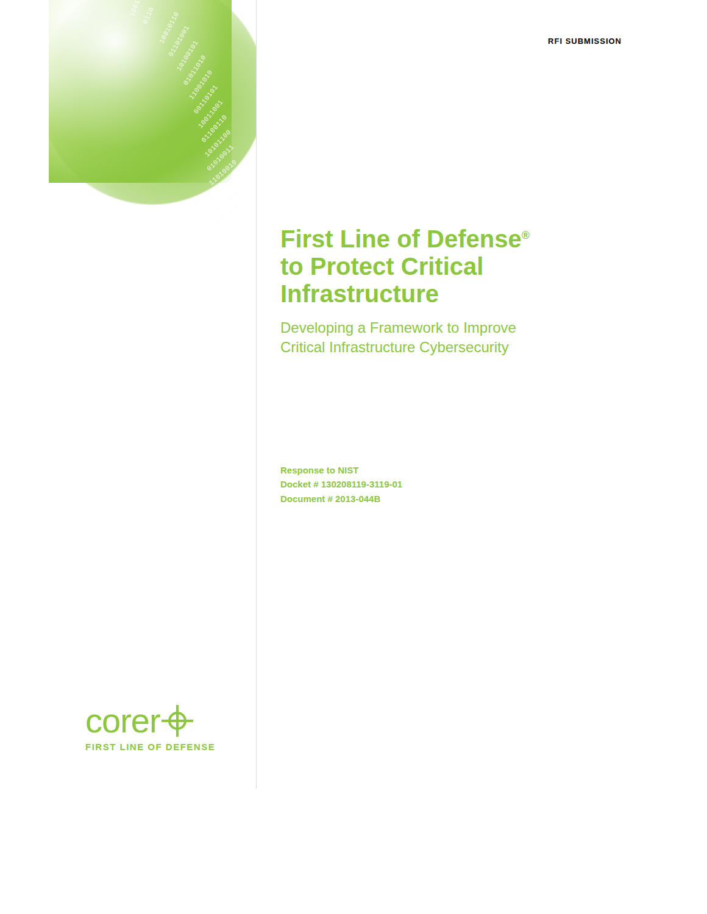RFI SUBMISSION
10010110
01101001
10100101
01011010
11001010
00110101
10011001
01100110
10101100
01010011
11010010
00101101
10110010
01001101
0110
1001
First Line of Defense®
to Protect Critical Infrastructure
Developing a Framework to Improve
Critical Infrastructure Cybersecurity
Response to NIST
Docket # 130208119-3119-01
Document # 2013-044B
corer
FIRST LINE OF DEFENSE